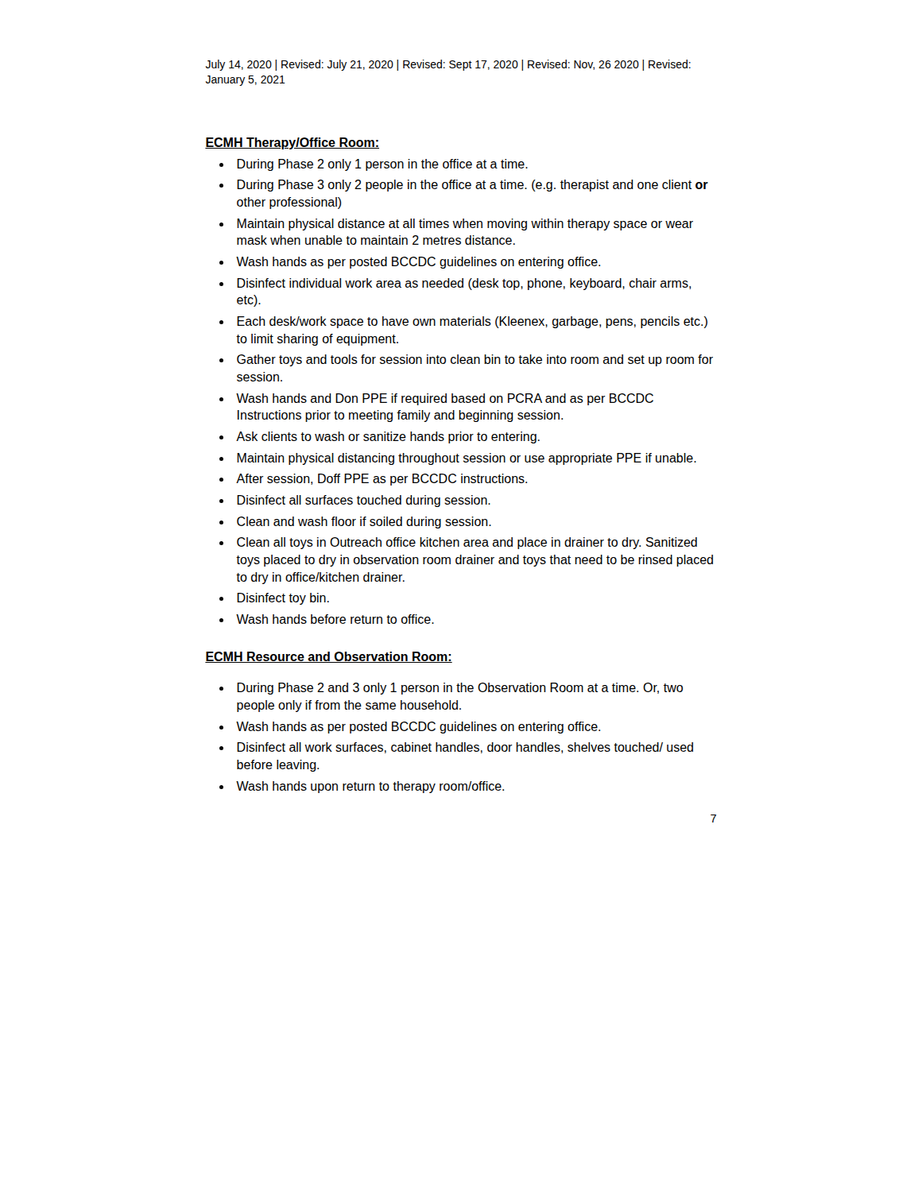July 14, 2020 | Revised: July 21, 2020 | Revised: Sept 17, 2020 | Revised: Nov, 26 2020 | Revised: January 5, 2021
ECMH Therapy/Office Room:
During Phase 2 only 1 person in the office at a time.
During Phase 3 only 2 people in the office at a time. (e.g. therapist and one client or other professional)
Maintain physical distance at all times when moving within therapy space or wear mask when unable to maintain 2 metres distance.
Wash hands as per posted BCCDC guidelines on entering office.
Disinfect individual work area as needed (desk top, phone, keyboard, chair arms, etc).
Each desk/work space to have own materials (Kleenex, garbage, pens, pencils etc.) to limit sharing of equipment.
Gather toys and tools for session into clean bin to take into room and set up room for session.
Wash hands and Don PPE if required based on PCRA and as per BCCDC Instructions prior to meeting family and beginning session.
Ask clients to wash or sanitize hands prior to entering.
Maintain physical distancing throughout session or use appropriate PPE if unable.
After session, Doff PPE as per BCCDC instructions.
Disinfect all surfaces touched during session.
Clean and wash floor if soiled during session.
Clean all toys in Outreach office kitchen area and place in drainer to dry. Sanitized toys placed to dry in observation room drainer and toys that need to be rinsed placed to dry in office/kitchen drainer.
Disinfect toy bin.
Wash hands before return to office.
ECMH Resource and Observation Room:
During Phase 2 and 3 only 1 person in the Observation Room at a time. Or, two people only if from the same household.
Wash hands as per posted BCCDC guidelines on entering office.
Disinfect all work surfaces, cabinet handles, door handles, shelves touched/ used before leaving.
Wash hands upon return to therapy room/office.
7